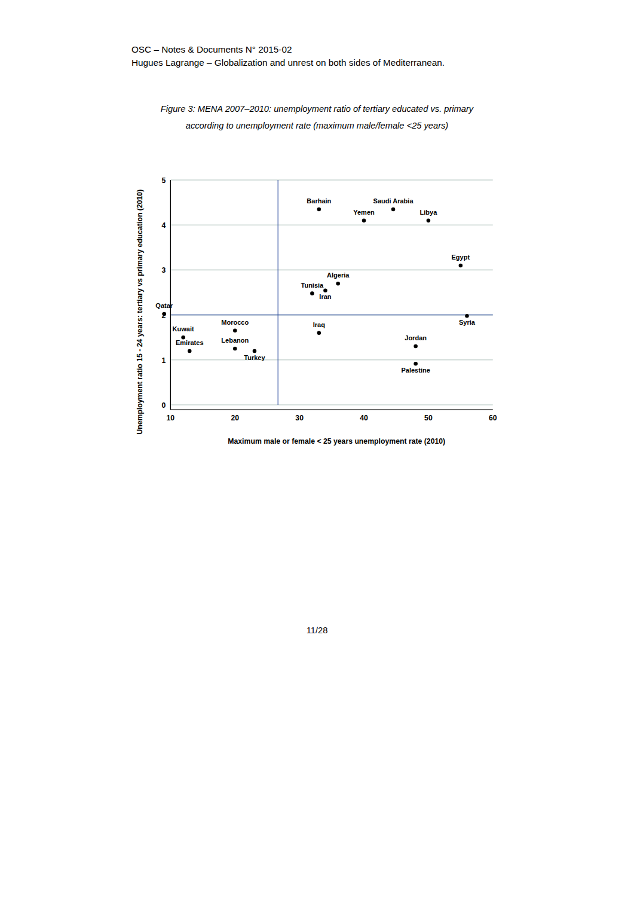OSC – Notes & Documents N° 2015-02
Hugues Lagrange – Globalization and unrest on both sides of Mediterranean.
Figure 3: MENA 2007–2010: unemployment ratio of tertiary educated vs. primary according to unemployment rate (maximum male/female <25 years)
MENA 2007–2010 unemployment ratio scatter plot Unemployment ratio 15 - 24 years: tertiary vs primary education (2010) Maximum male or female < 25 years unemployment rate (2010) 5 4 3 2 1 0 10 20 30 40 50 60 Barhain Saudi Arabia Yemen Libya Egypt Algeria Tunisia Iran Qatar Syria Iraq Morocco Kuwait Jordan Lebanon Emirates Turkey Palestine
11/28